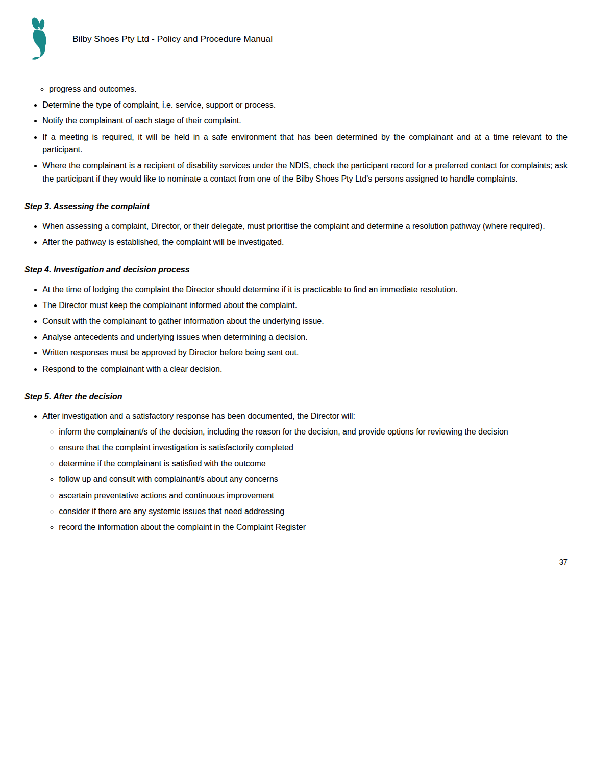Bilby Shoes Pty Ltd - Policy and Procedure Manual
progress and outcomes.
Determine the type of complaint, i.e. service, support or process.
Notify the complainant of each stage of their complaint.
If a meeting is required, it will be held in a safe environment that has been determined by the complainant and at a time relevant to the participant.
Where the complainant is a recipient of disability services under the NDIS, check the participant record for a preferred contact for complaints; ask the participant if they would like to nominate a contact from one of the Bilby Shoes Pty Ltd's persons assigned to handle complaints.
Step 3. Assessing the complaint
When assessing a complaint, Director, or their delegate, must prioritise the complaint and determine a resolution pathway (where required).
After the pathway is established, the complaint will be investigated.
Step 4. Investigation and decision process
At the time of lodging the complaint the Director should determine if it is practicable to find an immediate resolution.
The Director must keep the complainant informed about the complaint.
Consult with the complainant to gather information about the underlying issue.
Analyse antecedents and underlying issues when determining a decision.
Written responses must be approved by Director before being sent out.
Respond to the complainant with a clear decision.
Step 5. After the decision
After investigation and a satisfactory response has been documented, the Director will:
inform the complainant/s of the decision, including the reason for the decision, and provide options for reviewing the decision
ensure that the complaint investigation is satisfactorily completed
determine if the complainant is satisfied with the outcome
follow up and consult with complainant/s about any concerns
ascertain preventative actions and continuous improvement
consider if there are any systemic issues that need addressing
record the information about the complaint in the Complaint Register
37